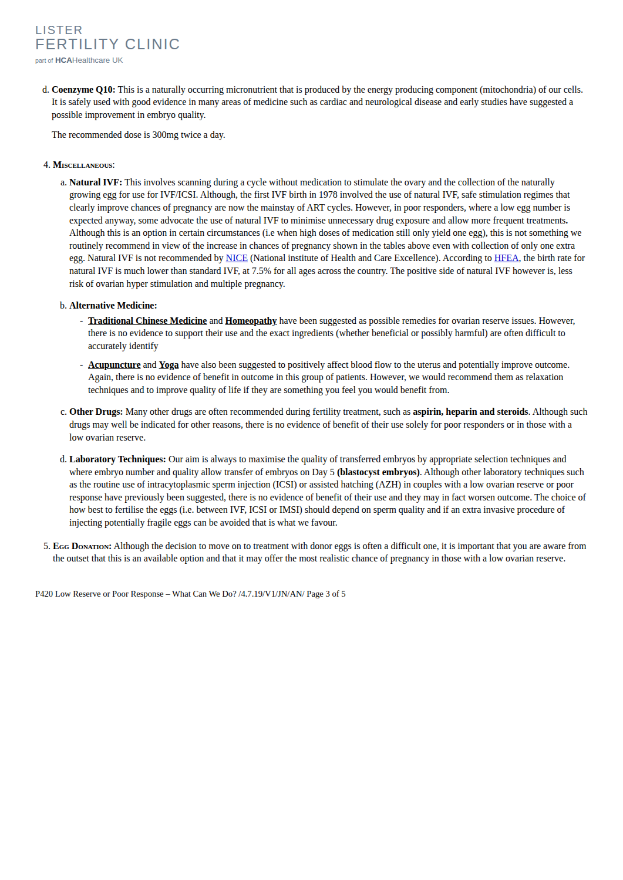LISTER
FERTILITY CLINIC
part of HCAHealthcare UK
Coenzyme Q10: This is a naturally occurring micronutrient that is produced by the energy producing component (mitochondria) of our cells. It is safely used with good evidence in many areas of medicine such as cardiac and neurological disease and early studies have suggested a possible improvement in embryo quality.
The recommended dose is 300mg twice a day.
Miscellaneous:
Natural IVF: This involves scanning during a cycle without medication to stimulate the ovary and the collection of the naturally growing egg for use for IVF/ICSI. Although, the first IVF birth in 1978 involved the use of natural IVF, safe stimulation regimes that clearly improve chances of pregnancy are now the mainstay of ART cycles. However, in poor responders, where a low egg number is expected anyway, some advocate the use of natural IVF to minimise unnecessary drug exposure and allow more frequent treatments. Although this is an option in certain circumstances (i.e when high doses of medication still only yield one egg), this is not something we routinely recommend in view of the increase in chances of pregnancy shown in the tables above even with collection of only one extra egg. Natural IVF is not recommended by NICE (National institute of Health and Care Excellence). According to HFEA, the birth rate for natural IVF is much lower than standard IVF, at 7.5% for all ages across the country. The positive side of natural IVF however is, less risk of ovarian hyper stimulation and multiple pregnancy.
Alternative Medicine:
Traditional Chinese Medicine and Homeopathy have been suggested as possible remedies for ovarian reserve issues. However, there is no evidence to support their use and the exact ingredients (whether beneficial or possibly harmful) are often difficult to accurately identify
Acupuncture and Yoga have also been suggested to positively affect blood flow to the uterus and potentially improve outcome. Again, there is no evidence of benefit in outcome in this group of patients. However, we would recommend them as relaxation techniques and to improve quality of life if they are something you feel you would benefit from.
Other Drugs: Many other drugs are often recommended during fertility treatment, such as aspirin, heparin and steroids. Although such drugs may well be indicated for other reasons, there is no evidence of benefit of their use solely for poor responders or in those with a low ovarian reserve.
Laboratory Techniques: Our aim is always to maximise the quality of transferred embryos by appropriate selection techniques and where embryo number and quality allow transfer of embryos on Day 5 (blastocyst embryos). Although other laboratory techniques such as the routine use of intracytoplasmic sperm injection (ICSI) or assisted hatching (AZH) in couples with a low ovarian reserve or poor response have previously been suggested, there is no evidence of benefit of their use and they may in fact worsen outcome. The choice of how best to fertilise the eggs (i.e. between IVF, ICSI or IMSI) should depend on sperm quality and if an extra invasive procedure of injecting potentially fragile eggs can be avoided that is what we favour.
Egg Donation: Although the decision to move on to treatment with donor eggs is often a difficult one, it is important that you are aware from the outset that this is an available option and that it may offer the most realistic chance of pregnancy in those with a low ovarian reserve.
P420 Low Reserve or Poor Response – What Can We Do? /4.7.19/V1/JN/AN/ Page 3 of 5